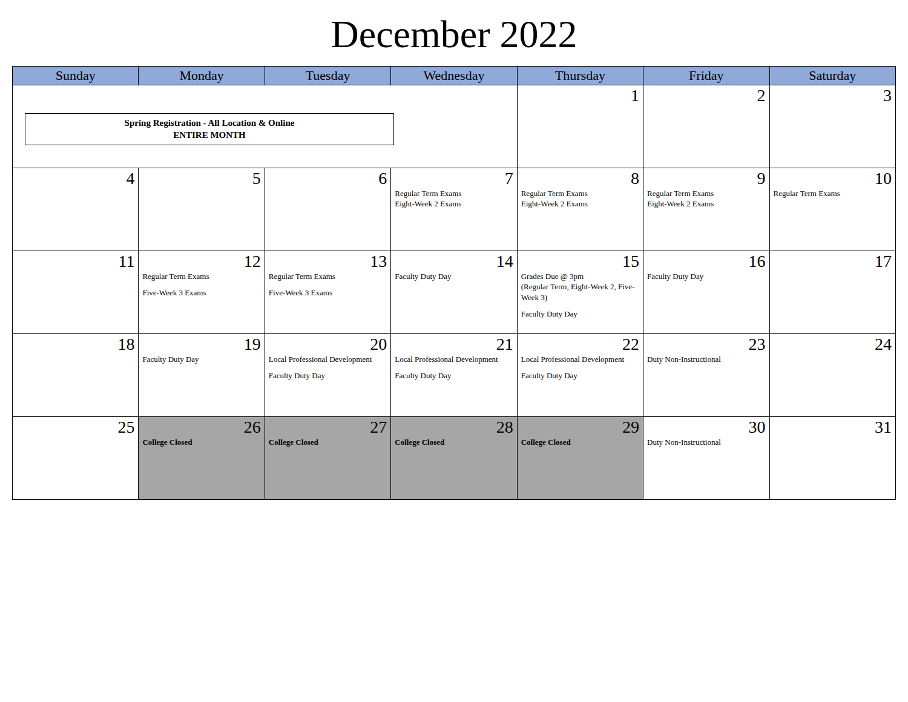December 2022
| Sunday | Monday | Tuesday | Wednesday | Thursday | Friday | Saturday |
| --- | --- | --- | --- | --- | --- | --- |
| Spring Registration - All Location & Online ENTIRE MONTH | | | | 1 | 2 | 3 |
| 4 | 5 | 6 | 7 Regular Term Exams Eight-Week 2 Exams | 8 Regular Term Exams Eight-Week 2 Exams | 9 Regular Term Exams Eight-Week 2 Exams | 10 Regular Term Exams |
| 11 | 12 Regular Term Exams Five-Week 3 Exams | 13 Regular Term Exams Five-Week 3 Exams | 14 Faculty Duty Day | 15 Grades Due @ 3pm (Regular Term, Eight-Week 2, Five-Week 3) Faculty Duty Day | 16 Faculty Duty Day | 17 |
| 18 | 19 Faculty Duty Day | 20 Local Professional Development Faculty Duty Day | 21 Local Professional Development Faculty Duty Day | 22 Local Professional Development Faculty Duty Day | 23 Duty Non-Instructional | 24 |
| 25 | 26 College Closed | 27 College Closed | 28 College Closed | 29 College Closed | 30 Duty Non-Instructional | 31 |